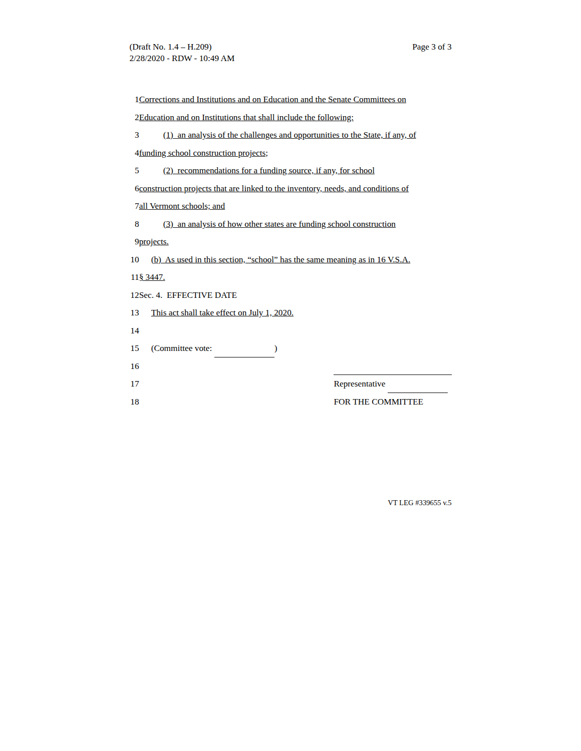(Draft No. 1.4 – H.209)
2/28/2020 - RDW - 10:49 AM
Page 3 of 3
| 1 | Corrections and Institutions and on Education and the Senate Committees on |
| 2 | Education and on Institutions that shall include the following: |
| 3 | (1) an analysis of the challenges and opportunities to the State, if any, of |
| 4 | funding school construction projects; |
| 5 | (2) recommendations for a funding source, if any, for school |
| 6 | construction projects that are linked to the inventory, needs, and conditions of |
| 7 | all Vermont schools; and |
| 8 | (3) an analysis of how other states are funding school construction |
| 9 | projects. |
| 10 | (b) As used in this section, “school” has the same meaning as in 16 V.S.A. |
| 11 | § 3447. |
| 12 | Sec. 4. EFFECTIVE DATE |
| 13 | This act shall take effect on July 1, 2020. |
| 14 | |
| 15 | (Committee vote: ) |
| 16 | |
| 17 | Representative |
| 18 | FOR THE COMMITTEE |
VT LEG #339655 v.5